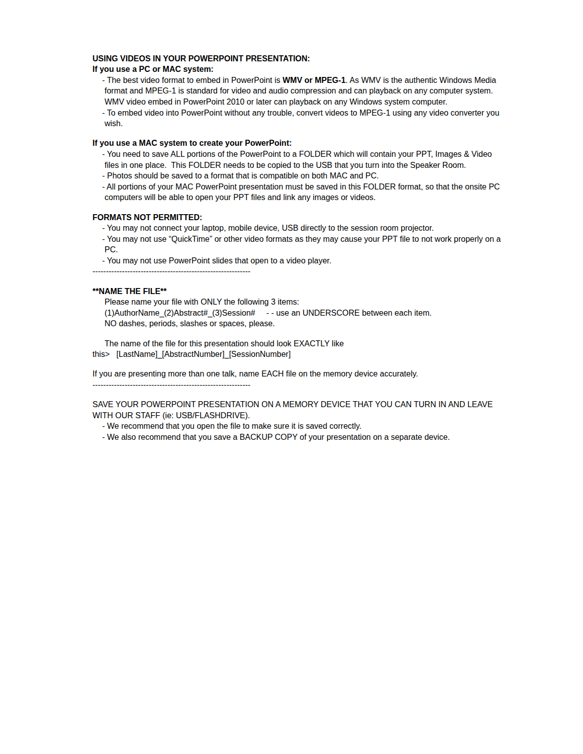USING VIDEOS IN YOUR POWERPOINT PRESENTATION:
If you use a PC or MAC system:
- The best video format to embed in PowerPoint is WMV or MPEG-1. As WMV is the authentic Windows Media format and MPEG-1 is standard for video and audio compression and can playback on any computer system. WMV video embed in PowerPoint 2010 or later can playback on any Windows system computer.
- To embed video into PowerPoint without any trouble, convert videos to MPEG-1 using any video converter you wish.
If you use a MAC system to create your PowerPoint:
- You need to save ALL portions of the PowerPoint to a FOLDER which will contain your PPT, Images & Video files in one place. This FOLDER needs to be copied to the USB that you turn into the Speaker Room.
- Photos should be saved to a format that is compatible on both MAC and PC.
- All portions of your MAC PowerPoint presentation must be saved in this FOLDER format, so that the onsite PC computers will be able to open your PPT files and link any images or videos.
FORMATS NOT PERMITTED:
- You may not connect your laptop, mobile device, USB directly to the session room projector.
- You may not use “QuickTime” or other video formats as they may cause your PPT file to not work properly on a PC.
- You may not use PowerPoint slides that open to a video player.
-----------------------------------------------------------
**NAME THE FILE**
Please name your file with ONLY the following 3 items:
(1)AuthorName_(2)Abstract#_(3)Session# - - use an UNDERSCORE between each item.
NO dashes, periods, slashes or spaces, please.
The name of the file for this presentation should look EXACTLY like
this> [LastName]_[AbstractNumber]_[SessionNumber]
If you are presenting more than one talk, name EACH file on the memory device accurately.
-----------------------------------------------------------
SAVE YOUR POWERPOINT PRESENTATION ON A MEMORY DEVICE THAT YOU CAN TURN IN AND LEAVE WITH OUR STAFF (ie: USB/FLASHDRIVE).
- We recommend that you open the file to make sure it is saved correctly.
- We also recommend that you save a BACKUP COPY of your presentation on a separate device.